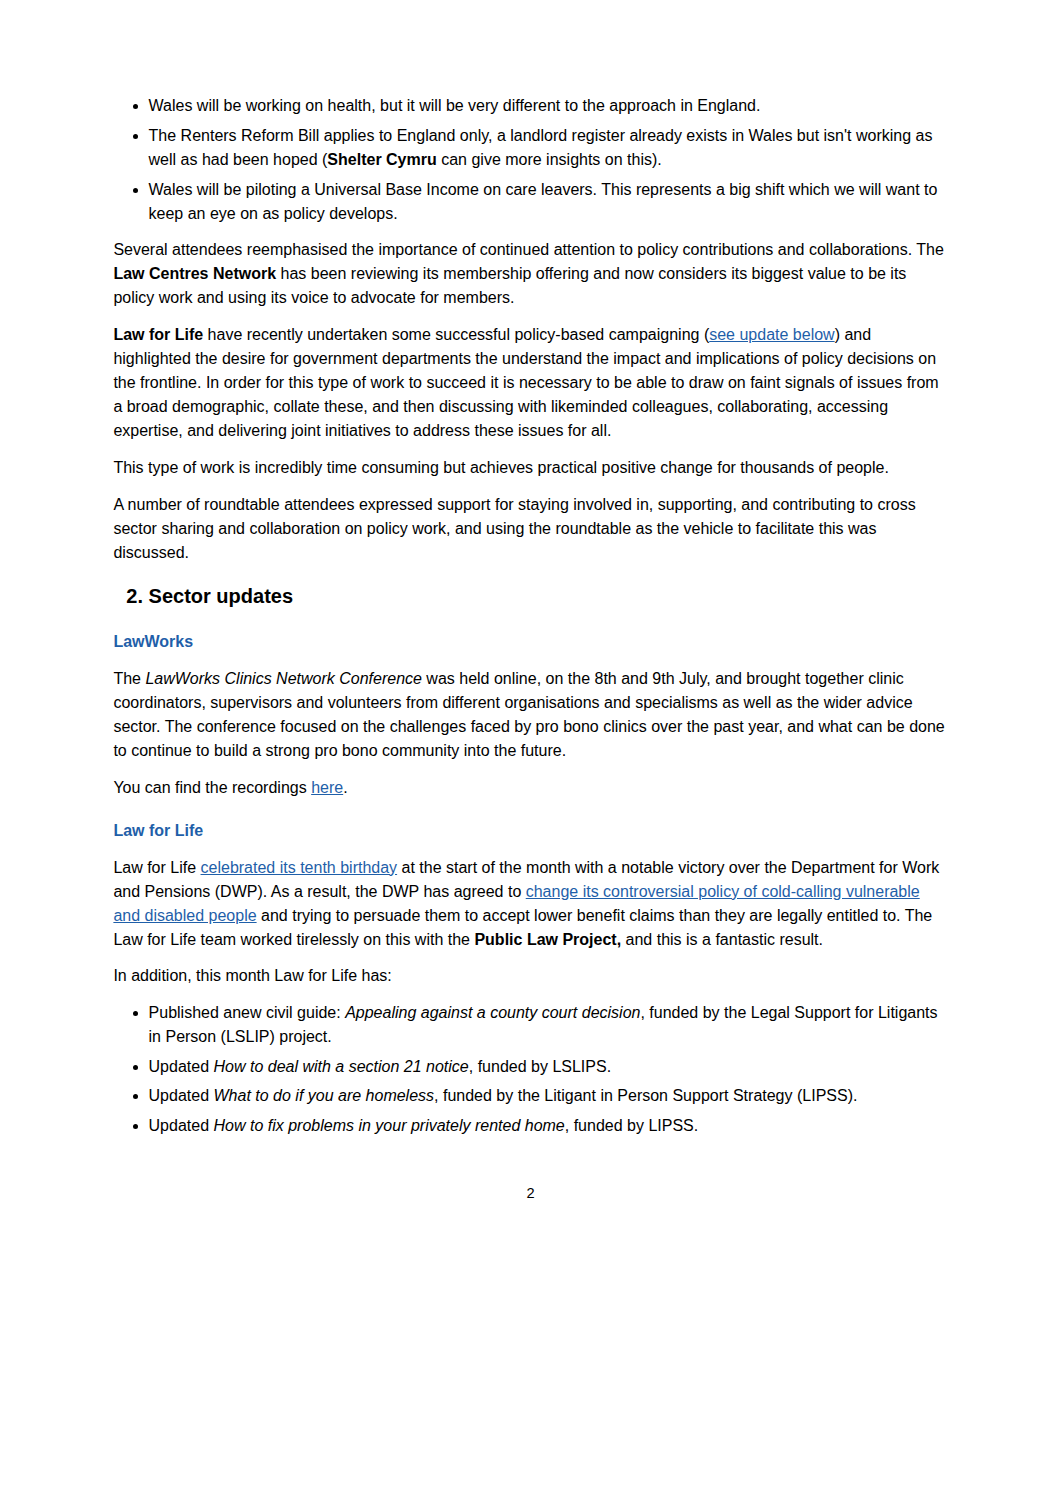Wales will be working on health, but it will be very different to the approach in England.
The Renters Reform Bill applies to England only, a landlord register already exists in Wales but isn't working as well as had been hoped (Shelter Cymru can give more insights on this).
Wales will be piloting a Universal Base Income on care leavers. This represents a big shift which we will want to keep an eye on as policy develops.
Several attendees reemphasised the importance of continued attention to policy contributions and collaborations. The Law Centres Network has been reviewing its membership offering and now considers its biggest value to be its policy work and using its voice to advocate for members.
Law for Life have recently undertaken some successful policy-based campaigning (see update below) and highlighted the desire for government departments the understand the impact and implications of policy decisions on the frontline. In order for this type of work to succeed it is necessary to be able to draw on faint signals of issues from a broad demographic, collate these, and then discussing with likeminded colleagues, collaborating, accessing expertise, and delivering joint initiatives to address these issues for all.
This type of work is incredibly time consuming but achieves practical positive change for thousands of people.
A number of roundtable attendees expressed support for staying involved in, supporting, and contributing to cross sector sharing and collaboration on policy work, and using the roundtable as the vehicle to facilitate this was discussed.
Sector updates
LawWorks
The LawWorks Clinics Network Conference was held online, on the 8th and 9th July, and brought together clinic coordinators, supervisors and volunteers from different organisations and specialisms as well as the wider advice sector. The conference focused on the challenges faced by pro bono clinics over the past year, and what can be done to continue to build a strong pro bono community into the future.
You can find the recordings here.
Law for Life
Law for Life celebrated its tenth birthday at the start of the month with a notable victory over the Department for Work and Pensions (DWP). As a result, the DWP has agreed to change its controversial policy of cold-calling vulnerable and disabled people and trying to persuade them to accept lower benefit claims than they are legally entitled to. The Law for Life team worked tirelessly on this with the Public Law Project, and this is a fantastic result.
In addition, this month Law for Life has:
Published anew civil guide: Appealing against a county court decision, funded by the Legal Support for Litigants in Person (LSLIP) project.
Updated How to deal with a section 21 notice, funded by LSLIPS.
Updated What to do if you are homeless, funded by the Litigant in Person Support Strategy (LIPSS).
Updated How to fix problems in your privately rented home, funded by LIPSS.
2